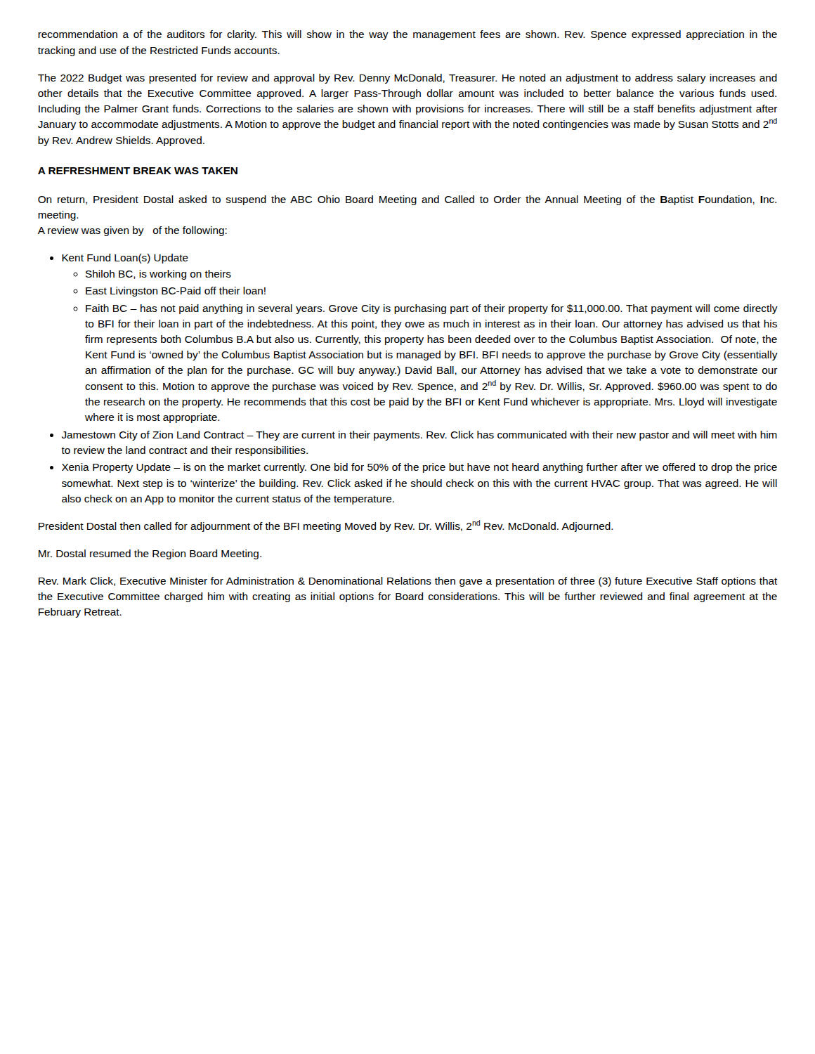recommendation a of the auditors for clarity. This will show in the way the management fees are shown. Rev. Spence expressed appreciation in the tracking and use of the Restricted Funds accounts.
The 2022 Budget was presented for review and approval by Rev. Denny McDonald, Treasurer. He noted an adjustment to address salary increases and other details that the Executive Committee approved. A larger Pass-Through dollar amount was included to better balance the various funds used. Including the Palmer Grant funds. Corrections to the salaries are shown with provisions for increases. There will still be a staff benefits adjustment after January to accommodate adjustments. A Motion to approve the budget and financial report with the noted contingencies was made by Susan Stotts and 2nd by Rev. Andrew Shields. Approved.
A REFRESHMENT BREAK WAS TAKEN
On return, President Dostal asked to suspend the ABC Ohio Board Meeting and Called to Order the Annual Meeting of the Baptist Foundation, Inc. meeting.
A review was given by of the following:
Kent Fund Loan(s) Update
Shiloh BC, is working on theirs
East Livingston BC-Paid off their loan!
Faith BC – has not paid anything in several years. Grove City is purchasing part of their property for $11,000.00. That payment will come directly to BFI for their loan in part of the indebtedness. At this point, they owe as much in interest as in their loan. Our attorney has advised us that his firm represents both Columbus B.A but also us. Currently, this property has been deeded over to the Columbus Baptist Association. Of note, the Kent Fund is ‘owned by’ the Columbus Baptist Association but is managed by BFI. BFI needs to approve the purchase by Grove City (essentially an affirmation of the plan for the purchase. GC will buy anyway.) David Ball, our Attorney has advised that we take a vote to demonstrate our consent to this. Motion to approve the purchase was voiced by Rev. Spence, and 2nd by Rev. Dr. Willis, Sr. Approved. $960.00 was spent to do the research on the property. He recommends that this cost be paid by the BFI or Kent Fund whichever is appropriate. Mrs. Lloyd will investigate where it is most appropriate.
Jamestown City of Zion Land Contract – They are current in their payments. Rev. Click has communicated with their new pastor and will meet with him to review the land contract and their responsibilities.
Xenia Property Update – is on the market currently. One bid for 50% of the price but have not heard anything further after we offered to drop the price somewhat. Next step is to ‘winterize’ the building. Rev. Click asked if he should check on this with the current HVAC group. That was agreed. He will also check on an App to monitor the current status of the temperature.
President Dostal then called for adjournment of the BFI meeting Moved by Rev. Dr. Willis, 2nd Rev. McDonald. Adjourned.
Mr. Dostal resumed the Region Board Meeting.
Rev. Mark Click, Executive Minister for Administration & Denominational Relations then gave a presentation of three (3) future Executive Staff options that the Executive Committee charged him with creating as initial options for Board considerations. This will be further reviewed and final agreement at the February Retreat.